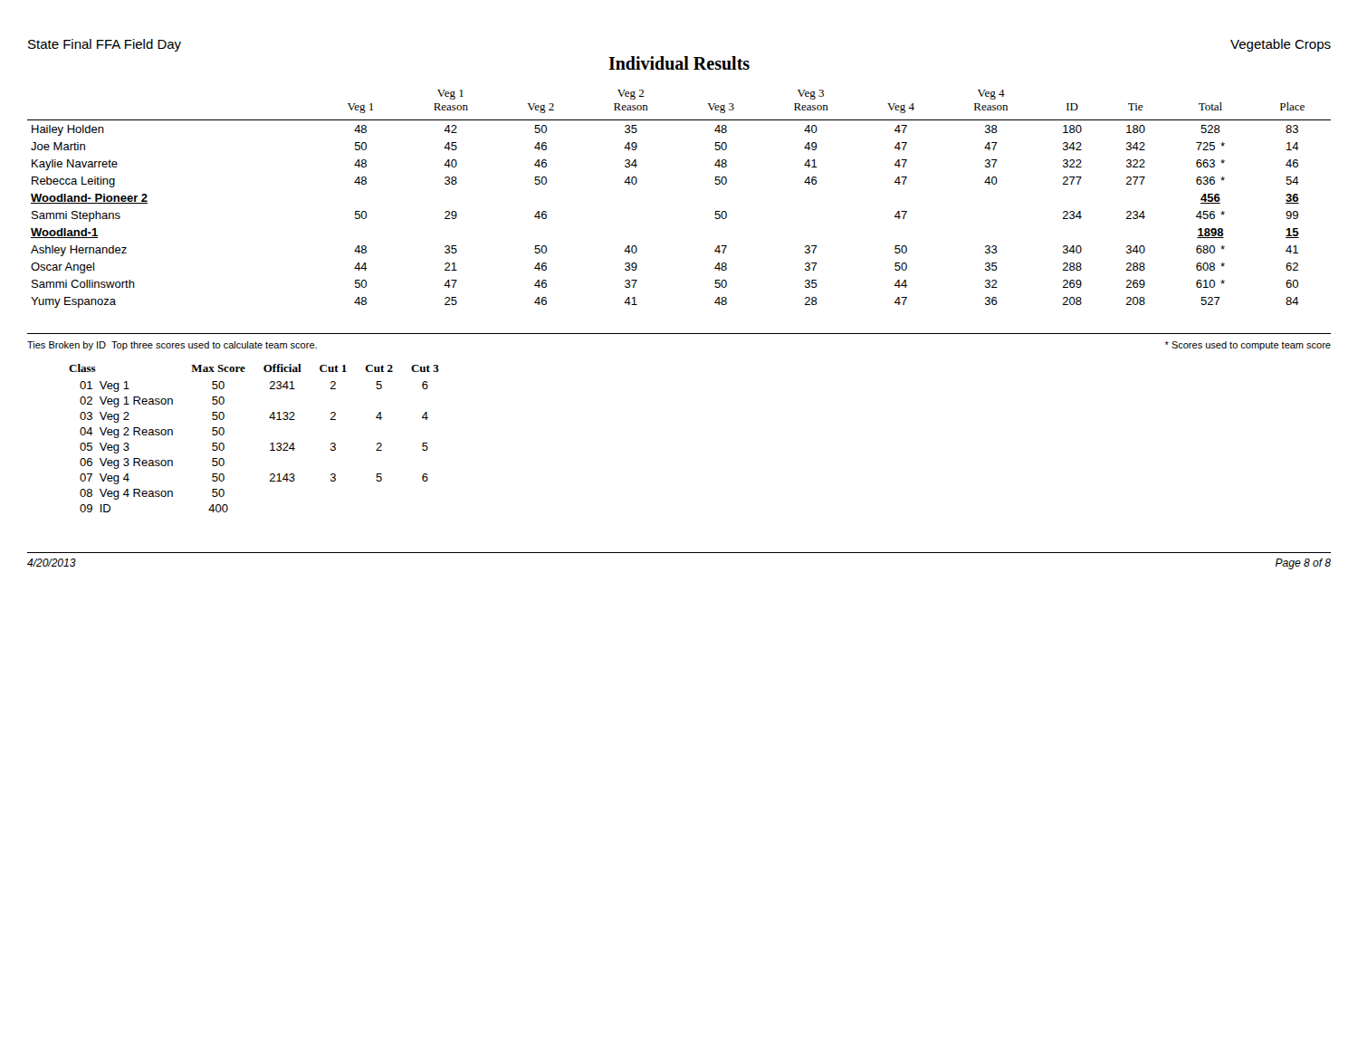State Final FFA Field Day
Vegetable Crops
Individual Results
| | Veg 1 | Veg 1 Reason | Veg 2 | Veg 2 Reason | Veg 3 | Veg 3 Reason | Veg 4 | Veg 4 Reason | ID | Tie | Total | Place |
| --- | --- | --- | --- | --- | --- | --- | --- | --- | --- | --- | --- | --- |
| Hailey Holden | 48 | 42 | 50 | 35 | 48 | 40 | 47 | 38 | 180 | 180 | 528 | 83 |
| Joe Martin | 50 | 45 | 46 | 49 | 50 | 49 | 47 | 47 | 342 | 342 | 725 * | 14 |
| Kaylie Navarrete | 48 | 40 | 46 | 34 | 48 | 41 | 47 | 37 | 322 | 322 | 663 * | 46 |
| Rebecca Leiting | 48 | 38 | 50 | 40 | 50 | 46 | 47 | 40 | 277 | 277 | 636 * | 54 |
| Woodland- Pioneer 2 | | | | | | | | | | | 456 | 36 |
| Sammi Stephans | 50 | 29 | 46 | | 50 | | 47 | | 234 | 234 | 456 * | 99 |
| Woodland-1 | | | | | | | | | | | 1898 | 15 |
| Ashley Hernandez | 48 | 35 | 50 | 40 | 47 | 37 | 50 | 33 | 340 | 340 | 680 * | 41 |
| Oscar Angel | 44 | 21 | 46 | 39 | 48 | 37 | 50 | 35 | 288 | 288 | 608 * | 62 |
| Sammi Collinsworth | 50 | 47 | 46 | 37 | 50 | 35 | 44 | 32 | 269 | 269 | 610 * | 60 |
| Yumy Espanoza | 48 | 25 | 46 | 41 | 48 | 28 | 47 | 36 | 208 | 208 | 527 | 84 |
Ties Broken by ID Top three scores used to calculate team score.
* Scores used to compute team score
| Class | Max Score | Official | Cut 1 | Cut 2 | Cut 3 |
| --- | --- | --- | --- | --- | --- |
| 01 Veg 1 | 50 | 2341 | 2 | 5 | 6 |
| 02 Veg 1 Reason | 50 | | | | |
| 03 Veg 2 | 50 | 4132 | 2 | 4 | 4 |
| 04 Veg 2 Reason | 50 | | | | |
| 05 Veg 3 | 50 | 1324 | 3 | 2 | 5 |
| 06 Veg 3 Reason | 50 | | | | |
| 07 Veg 4 | 50 | 2143 | 3 | 5 | 6 |
| 08 Veg 4 Reason | 50 | | | | |
| 09 ID | 400 | | | | |
4/20/2013
Page 8 of 8